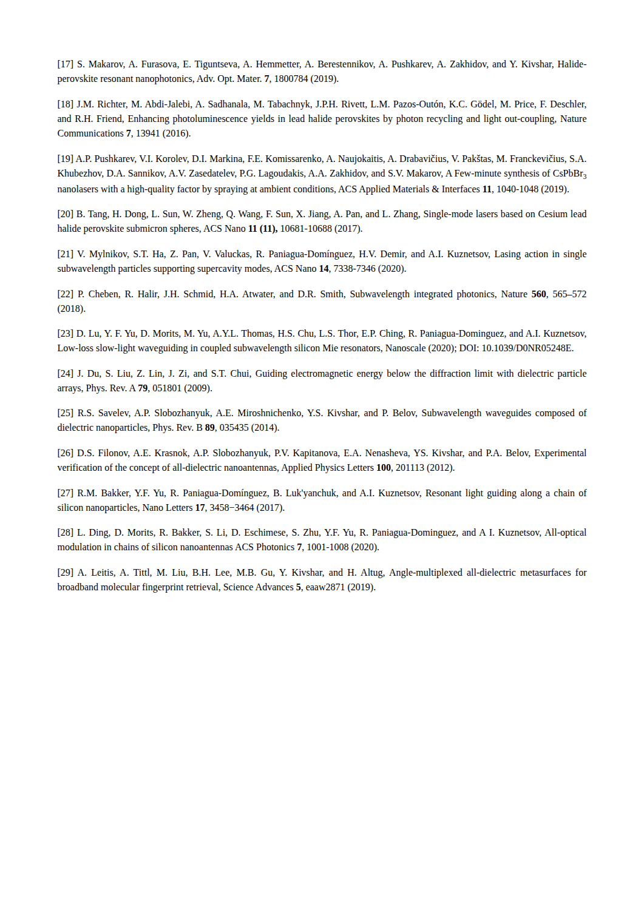[17] S. Makarov, A. Furasova, E. Tiguntseva, A. Hemmetter, A. Berestennikov, A. Pushkarev, A. Zakhidov, and Y. Kivshar, Halide-perovskite resonant nanophotonics, Adv. Opt. Mater. 7, 1800784 (2019).
[18] J.M. Richter, M. Abdi-Jalebi, A. Sadhanala, M. Tabachnyk, J.P.H. Rivett, L.M. Pazos-Outón, K.C. Gödel, M. Price, F. Deschler, and R.H. Friend, Enhancing photoluminescence yields in lead halide perovskites by photon recycling and light out-coupling, Nature Communications 7, 13941 (2016).
[19] A.P. Pushkarev, V.I. Korolev, D.I. Markina, F.E. Komissarenko, A. Naujokaitis, A. Drabavičius, V. Pakštas, M. Franckevičius, S.A. Khubezhov, D.A. Sannikov, A.V. Zasedatelev, P.G. Lagoudakis, A.A. Zakhidov, and S.V. Makarov, A Few-minute synthesis of CsPbBr3 nanolasers with a high-quality factor by spraying at ambient conditions, ACS Applied Materials & Interfaces 11, 1040-1048 (2019).
[20] B. Tang, H. Dong, L. Sun, W. Zheng, Q. Wang, F. Sun, X. Jiang, A. Pan, and L. Zhang, Single-mode lasers based on Cesium lead halide perovskite submicron spheres, ACS Nano 11 (11), 10681-10688 (2017).
[21] V. Mylnikov, S.T. Ha, Z. Pan, V. Valuckas, R. Paniagua-Domínguez, H.V. Demir, and A.I. Kuznetsov, Lasing action in single subwavelength particles supporting supercavity modes, ACS Nano 14, 7338-7346 (2020).
[22] P. Cheben, R. Halir, J.H. Schmid, H.A. Atwater, and D.R. Smith, Subwavelength integrated photonics, Nature 560, 565–572 (2018).
[23] D. Lu, Y. F. Yu, D. Morits, M. Yu, A.Y.L. Thomas, H.S. Chu, L.S. Thor, E.P. Ching, R. Paniagua-Dominguez, and A.I. Kuznetsov, Low-loss slow-light waveguiding in coupled subwavelength silicon Mie resonators, Nanoscale (2020); DOI: 10.1039/D0NR05248E.
[24] J. Du, S. Liu, Z. Lin, J. Zi, and S.T. Chui, Guiding electromagnetic energy below the diffraction limit with dielectric particle arrays, Phys. Rev. A 79, 051801 (2009).
[25] R.S. Savelev, A.P. Slobozhanyuk, A.E. Miroshnichenko, Y.S. Kivshar, and P. Belov, Subwavelength waveguides composed of dielectric nanoparticles, Phys. Rev. B 89, 035435 (2014).
[26] D.S. Filonov, A.E. Krasnok, A.P. Slobozhanyuk, P.V. Kapitanova, E.A. Nenasheva, YS. Kivshar, and P.A. Belov, Experimental verification of the concept of all-dielectric nanoantennas, Applied Physics Letters 100, 201113 (2012).
[27] R.M. Bakker, Y.F. Yu, R. Paniagua-Domínguez, B. Luk'yanchuk, and A.I. Kuznetsov, Resonant light guiding along a chain of silicon nanoparticles, Nano Letters 17, 3458−3464 (2017).
[28] L. Ding, D. Morits, R. Bakker, S. Li, D. Eschimese, S. Zhu, Y.F. Yu, R. Paniagua-Dominguez, and A I. Kuznetsov, All-optical modulation in chains of silicon nanoantennas ACS Photonics 7, 1001-1008 (2020).
[29] A. Leitis, A. Tittl, M. Liu, B.H. Lee, M.B. Gu, Y. Kivshar, and H. Altug, Angle-multiplexed all-dielectric metasurfaces for broadband molecular fingerprint retrieval, Science Advances 5, eaaw2871 (2019).